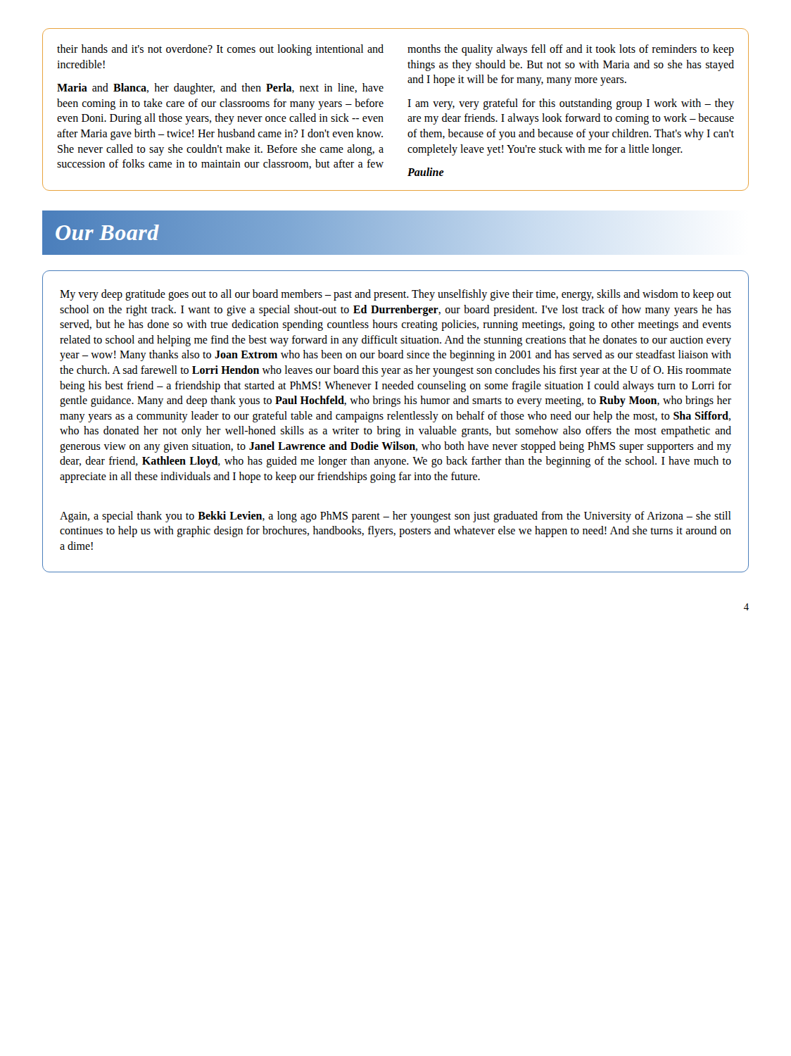their hands and it's not overdone? It comes out looking intentional and incredible!
Maria and Blanca, her daughter, and then Perla, next in line, have been coming in to take care of our classrooms for many years – before even Doni. During all those years, they never once called in sick -- even after Maria gave birth – twice! Her husband came in? I don't even know. She never called to say she couldn't make it. Before she came along, a succession of folks came in to maintain our classroom, but after a few months the quality always fell off and it took lots of reminders to keep things as they should be. But not so with Maria and so she has stayed and I hope it will be for many, many more years.
I am very, very grateful for this outstanding group I work with – they are my dear friends. I always look forward to coming to work – because of them, because of you and because of your children. That's why I can't completely leave yet! You're stuck with me for a little longer.
Pauline
Our Board
My very deep gratitude goes out to all our board members – past and present. They unselfishly give their time, energy, skills and wisdom to keep out school on the right track. I want to give a special shout-out to Ed Durrenberger, our board president. I've lost track of how many years he has served, but he has done so with true dedication spending countless hours creating policies, running meetings, going to other meetings and events related to school and helping me find the best way forward in any difficult situation. And the stunning creations that he donates to our auction every year – wow! Many thanks also to Joan Extrom who has been on our board since the beginning in 2001 and has served as our steadfast liaison with the church. A sad farewell to Lorri Hendon who leaves our board this year as her youngest son concludes his first year at the U of O. His roommate being his best friend – a friendship that started at PhMS! Whenever I needed counseling on some fragile situation I could always turn to Lorri for gentle guidance. Many and deep thank yous to Paul Hochfeld, who brings his humor and smarts to every meeting, to Ruby Moon, who brings her many years as a community leader to our grateful table and campaigns relentlessly on behalf of those who need our help the most, to Sha Sifford, who has donated her not only her well-honed skills as a writer to bring in valuable grants, but somehow also offers the most empathetic and generous view on any given situation, to Janel Lawrence and Dodie Wilson, who both have never stopped being PhMS super supporters and my dear, dear friend, Kathleen Lloyd, who has guided me longer than anyone. We go back farther than the beginning of the school. I have much to appreciate in all these individuals and I hope to keep our friendships going far into the future.
Again, a special thank you to Bekki Levien, a long ago PhMS parent – her youngest son just graduated from the University of Arizona – she still continues to help us with graphic design for brochures, handbooks, flyers, posters and whatever else we happen to need! And she turns it around on a dime!
4